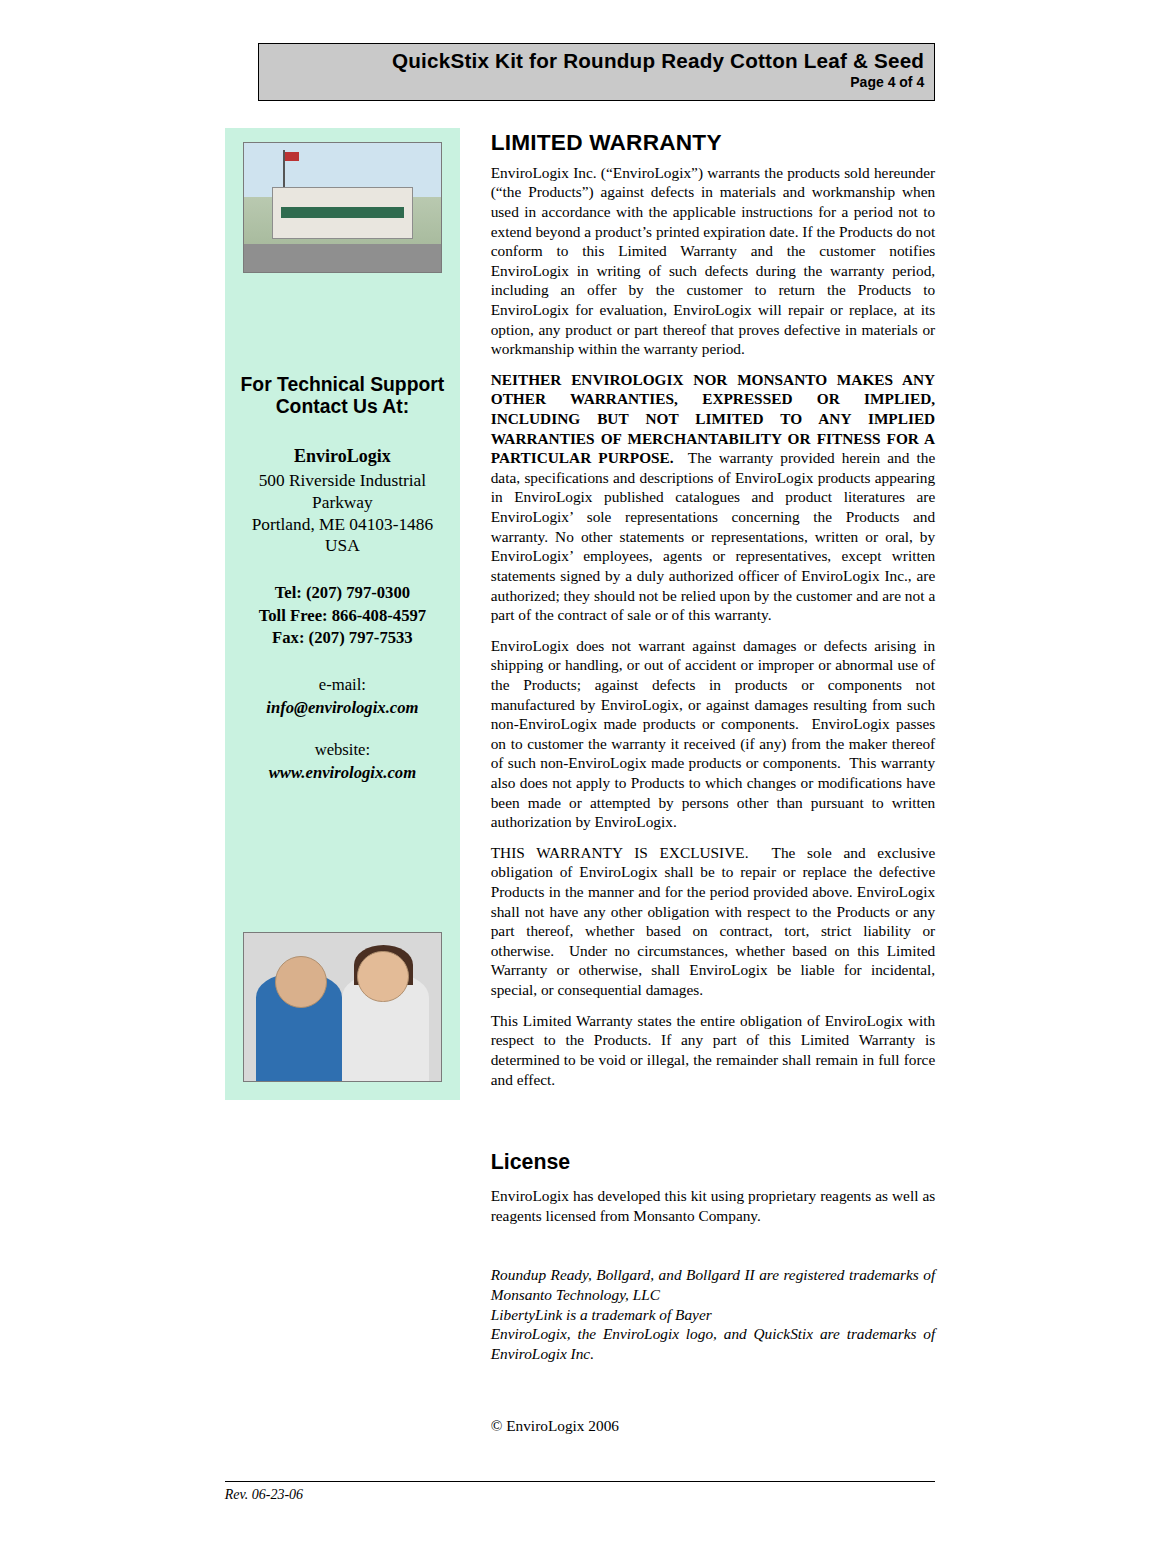QuickStix Kit for Roundup Ready Cotton Leaf & Seed
Page 4 of 4
For Technical Support
Contact Us At:
EnviroLogix
500 Riverside Industrial
Parkway
Portland, ME 04103-1486
USA
Tel: (207) 797-0300
Toll Free: 866-408-4597
Fax: (207) 797-7533
e-mail:
info@envirologix.com
website:
www.envirologix.com
LIMITED WARRANTY
EnviroLogix Inc. (“EnviroLogix”) warrants the products sold hereunder (“the Products”) against defects in materials and workmanship when used in accordance with the applicable instructions for a period not to extend beyond a product’s printed expiration date. If the Products do not conform to this Limited Warranty and the customer notifies EnviroLogix in writing of such defects during the warranty period, including an offer by the customer to return the Products to EnviroLogix for evaluation, EnviroLogix will repair or replace, at its option, any product or part thereof that proves defective in materials or workmanship within the warranty period.
NEITHER ENVIROLOGIX NOR MONSANTO MAKES ANY OTHER WARRANTIES, EXPRESSED OR IMPLIED, INCLUDING BUT NOT LIMITED TO ANY IMPLIED WARRANTIES OF MERCHANTABILITY OR FITNESS FOR A PARTICULAR PURPOSE. The warranty provided herein and the data, specifications and descriptions of EnviroLogix products appearing in EnviroLogix published catalogues and product literatures are EnviroLogix’ sole representations concerning the Products and warranty. No other statements or representations, written or oral, by EnviroLogix’ employees, agents or representatives, except written statements signed by a duly authorized officer of EnviroLogix Inc., are authorized; they should not be relied upon by the customer and are not a part of the contract of sale or of this warranty.
EnviroLogix does not warrant against damages or defects arising in shipping or handling, or out of accident or improper or abnormal use of the Products; against defects in products or components not manufactured by EnviroLogix, or against damages resulting from such non-EnviroLogix made products or components. EnviroLogix passes on to customer the warranty it received (if any) from the maker thereof of such non-EnviroLogix made products or components. This warranty also does not apply to Products to which changes or modifications have been made or attempted by persons other than pursuant to written authorization by EnviroLogix.
THIS WARRANTY IS EXCLUSIVE. The sole and exclusive obligation of EnviroLogix shall be to repair or replace the defective Products in the manner and for the period provided above. EnviroLogix shall not have any other obligation with respect to the Products or any part thereof, whether based on contract, tort, strict liability or otherwise. Under no circumstances, whether based on this Limited Warranty or otherwise, shall EnviroLogix be liable for incidental, special, or consequential damages.
This Limited Warranty states the entire obligation of EnviroLogix with respect to the Products. If any part of this Limited Warranty is determined to be void or illegal, the remainder shall remain in full force and effect.
License
EnviroLogix has developed this kit using proprietary reagents as well as reagents licensed from Monsanto Company.
Roundup Ready, Bollgard, and Bollgard II are registered trademarks of Monsanto Technology, LLC
LibertyLink is a trademark of Bayer
EnviroLogix, the EnviroLogix logo, and QuickStix are trademarks of EnviroLogix Inc.
© EnviroLogix 2006
Rev. 06-23-06